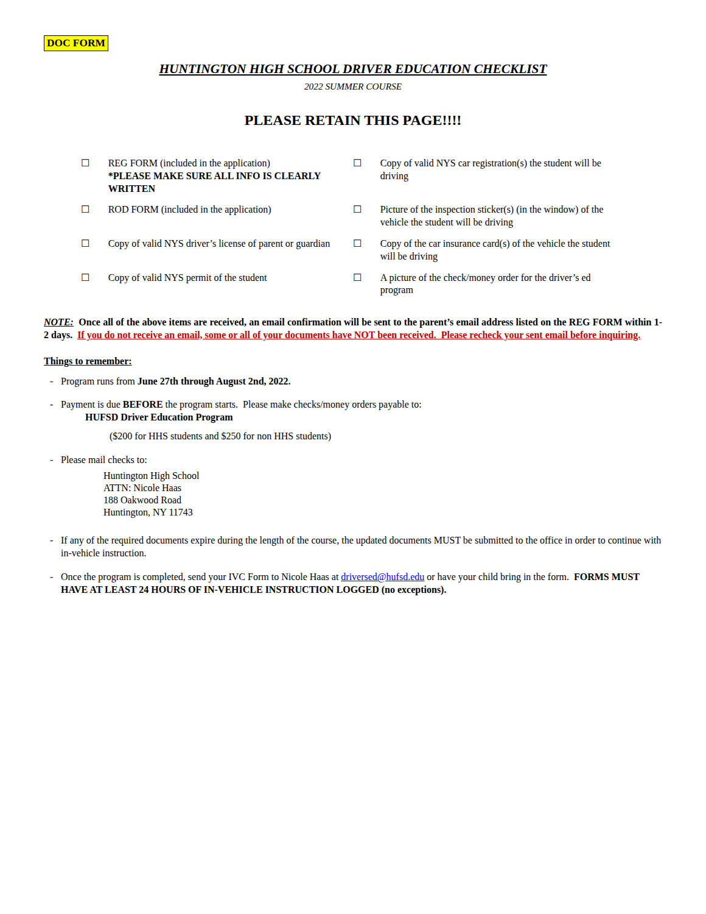DOC FORM
HUNTINGTON HIGH SCHOOL DRIVER EDUCATION CHECKLIST
2022 SUMMER COURSE
PLEASE RETAIN THIS PAGE!!!!
| ☐ | REG FORM (included in the application) *PLEASE MAKE SURE ALL INFO IS CLEARLY WRITTEN | ☐ | Copy of valid NYS car registration(s) the student will be driving |
| ☐ | ROD FORM (included in the application) | ☐ | Picture of the inspection sticker(s) (in the window) of the vehicle the student will be driving |
| ☐ | Copy of valid NYS driver’s license of parent or guardian | ☐ | Copy of the car insurance card(s) of the vehicle the student will be driving |
| ☐ | Copy of valid NYS permit of the student | ☐ | A picture of the check/money order for the driver’s ed program |
NOTE: Once all of the above items are received, an email confirmation will be sent to the parent’s email address listed on the REG FORM within 1-2 days. If you do not receive an email, some or all of your documents have NOT been received. Please recheck your sent email before inquiring.
Things to remember:
Program runs from June 27th through August 2nd, 2022.
Payment is due BEFORE the program starts. Please make checks/money orders payable to:
HUFSD Driver Education Program
($200 for HHS students and $250 for non HHS students)
Please mail checks to:
Huntington High School
ATTN: Nicole Haas
188 Oakwood Road
Huntington, NY 11743
If any of the required documents expire during the length of the course, the updated documents MUST be submitted to the office in order to continue with in-vehicle instruction.
Once the program is completed, send your IVC Form to Nicole Haas at driversed@hufsd.edu or have your child bring in the form. FORMS MUST HAVE AT LEAST 24 HOURS OF IN-VEHICLE INSTRUCTION LOGGED (no exceptions).